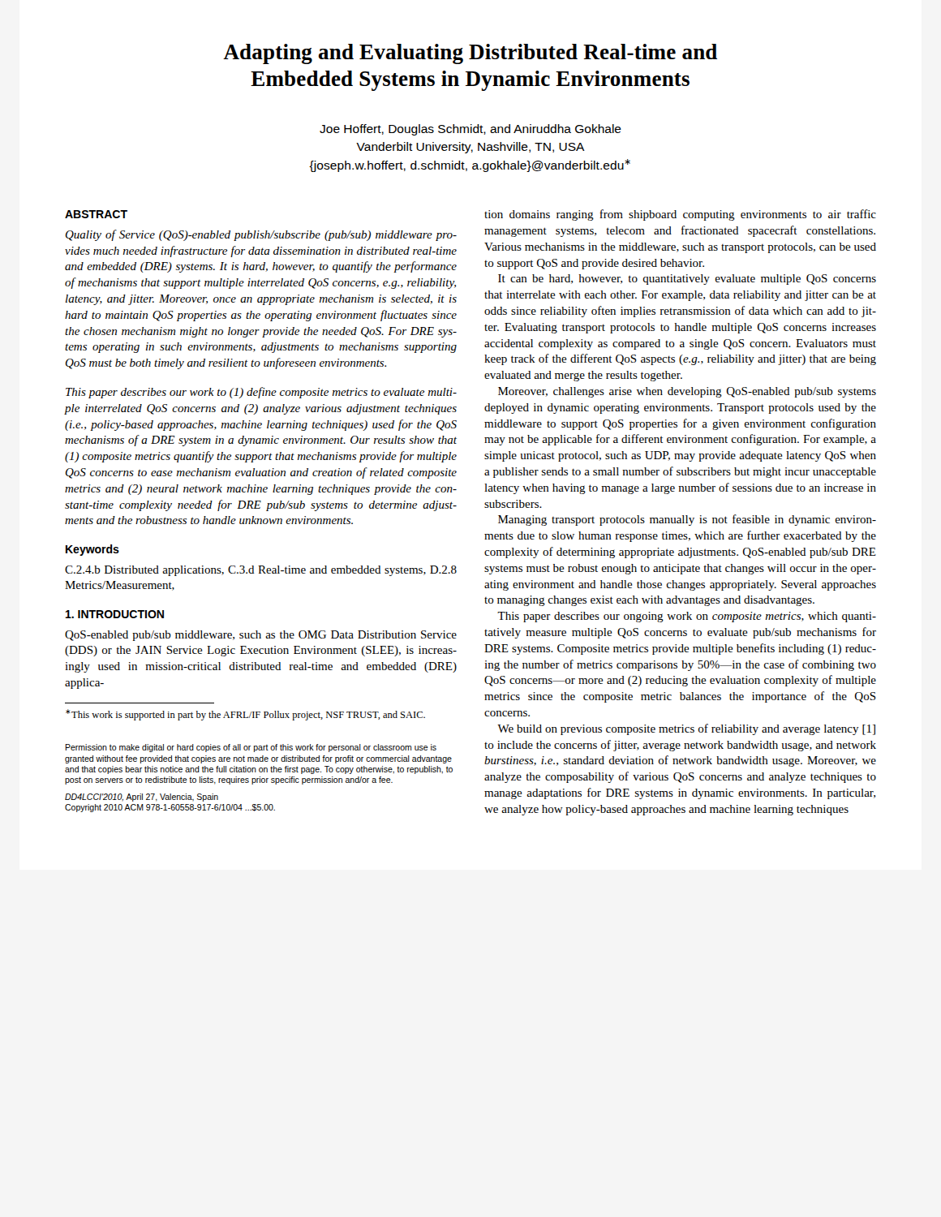Adapting and Evaluating Distributed Real-time and
Embedded Systems in Dynamic Environments
Joe Hoffert, Douglas Schmidt, and Aniruddha Gokhale
Vanderbilt University, Nashville, TN, USA
{joseph.w.hoffert, d.schmidt, a.gokhale}@vanderbilt.edu∗
ABSTRACT
Quality of Service (QoS)-enabled publish/subscribe (pub/sub) middleware provides much needed infrastructure for data dissemination in distributed real-time and embedded (DRE) systems. It is hard, however, to quantify the performance of mechanisms that support multiple interrelated QoS concerns, e.g., reliability, latency, and jitter. Moreover, once an appropriate mechanism is selected, it is hard to maintain QoS properties as the operating environment fluctuates since the chosen mechanism might no longer provide the needed QoS. For DRE systems operating in such environments, adjustments to mechanisms supporting QoS must be both timely and resilient to unforeseen environments.
This paper describes our work to (1) define composite metrics to evaluate multiple interrelated QoS concerns and (2) analyze various adjustment techniques (i.e., policy-based approaches, machine learning techniques) used for the QoS mechanisms of a DRE system in a dynamic environment. Our results show that (1) composite metrics quantify the support that mechanisms provide for multiple QoS concerns to ease mechanism evaluation and creation of related composite metrics and (2) neural network machine learning techniques provide the constant-time complexity needed for DRE pub/sub systems to determine adjustments and the robustness to handle unknown environments.
Keywords
C.2.4.b Distributed applications, C.3.d Real-time and embedded systems, D.2.8 Metrics/Measurement,
1. INTRODUCTION
QoS-enabled pub/sub middleware, such as the OMG Data Distribution Service (DDS) or the JAIN Service Logic Execution Environment (SLEE), is increasingly used in mission-critical distributed real-time and embedded (DRE) applica-
∗This work is supported in part by the AFRL/IF Pollux project, NSF TRUST, and SAIC.
Permission to make digital or hard copies of all or part of this work for personal or classroom use is granted without fee provided that copies are not made or distributed for profit or commercial advantage and that copies bear this notice and the full citation on the first page. To copy otherwise, to republish, to post on servers or to redistribute to lists, requires prior specific permission and/or a fee.
DD4LCCI'2010, April 27, Valencia, Spain
Copyright 2010 ACM 978-1-60558-917-6/10/04 ...$5.00.
tion domains ranging from shipboard computing environments to air traffic management systems, telecom and fractionated spacecraft constellations. Various mechanisms in the middleware, such as transport protocols, can be used to support QoS and provide desired behavior.
It can be hard, however, to quantitatively evaluate multiple QoS concerns that interrelate with each other. For example, data reliability and jitter can be at odds since reliability often implies retransmission of data which can add to jitter. Evaluating transport protocols to handle multiple QoS concerns increases accidental complexity as compared to a single QoS concern. Evaluators must keep track of the different QoS aspects (e.g., reliability and jitter) that are being evaluated and merge the results together.
Moreover, challenges arise when developing QoS-enabled pub/sub systems deployed in dynamic operating environments. Transport protocols used by the middleware to support QoS properties for a given environment configuration may not be applicable for a different environment configuration. For example, a simple unicast protocol, such as UDP, may provide adequate latency QoS when a publisher sends to a small number of subscribers but might incur unacceptable latency when having to manage a large number of sessions due to an increase in subscribers.
Managing transport protocols manually is not feasible in dynamic environments due to slow human response times, which are further exacerbated by the complexity of determining appropriate adjustments. QoS-enabled pub/sub DRE systems must be robust enough to anticipate that changes will occur in the operating environment and handle those changes appropriately. Several approaches to managing changes exist each with advantages and disadvantages.
This paper describes our ongoing work on composite metrics, which quantitatively measure multiple QoS concerns to evaluate pub/sub mechanisms for DRE systems. Composite metrics provide multiple benefits including (1) reducing the number of metrics comparisons by 50%—in the case of combining two QoS concerns—or more and (2) reducing the evaluation complexity of multiple metrics since the composite metric balances the importance of the QoS concerns.
We build on previous composite metrics of reliability and average latency [1] to include the concerns of jitter, average network bandwidth usage, and network burstiness, i.e., standard deviation of network bandwidth usage. Moreover, we analyze the composability of various QoS concerns and analyze techniques to manage adaptations for DRE systems in dynamic environments. In particular, we analyze how policy-based approaches and machine learning techniques